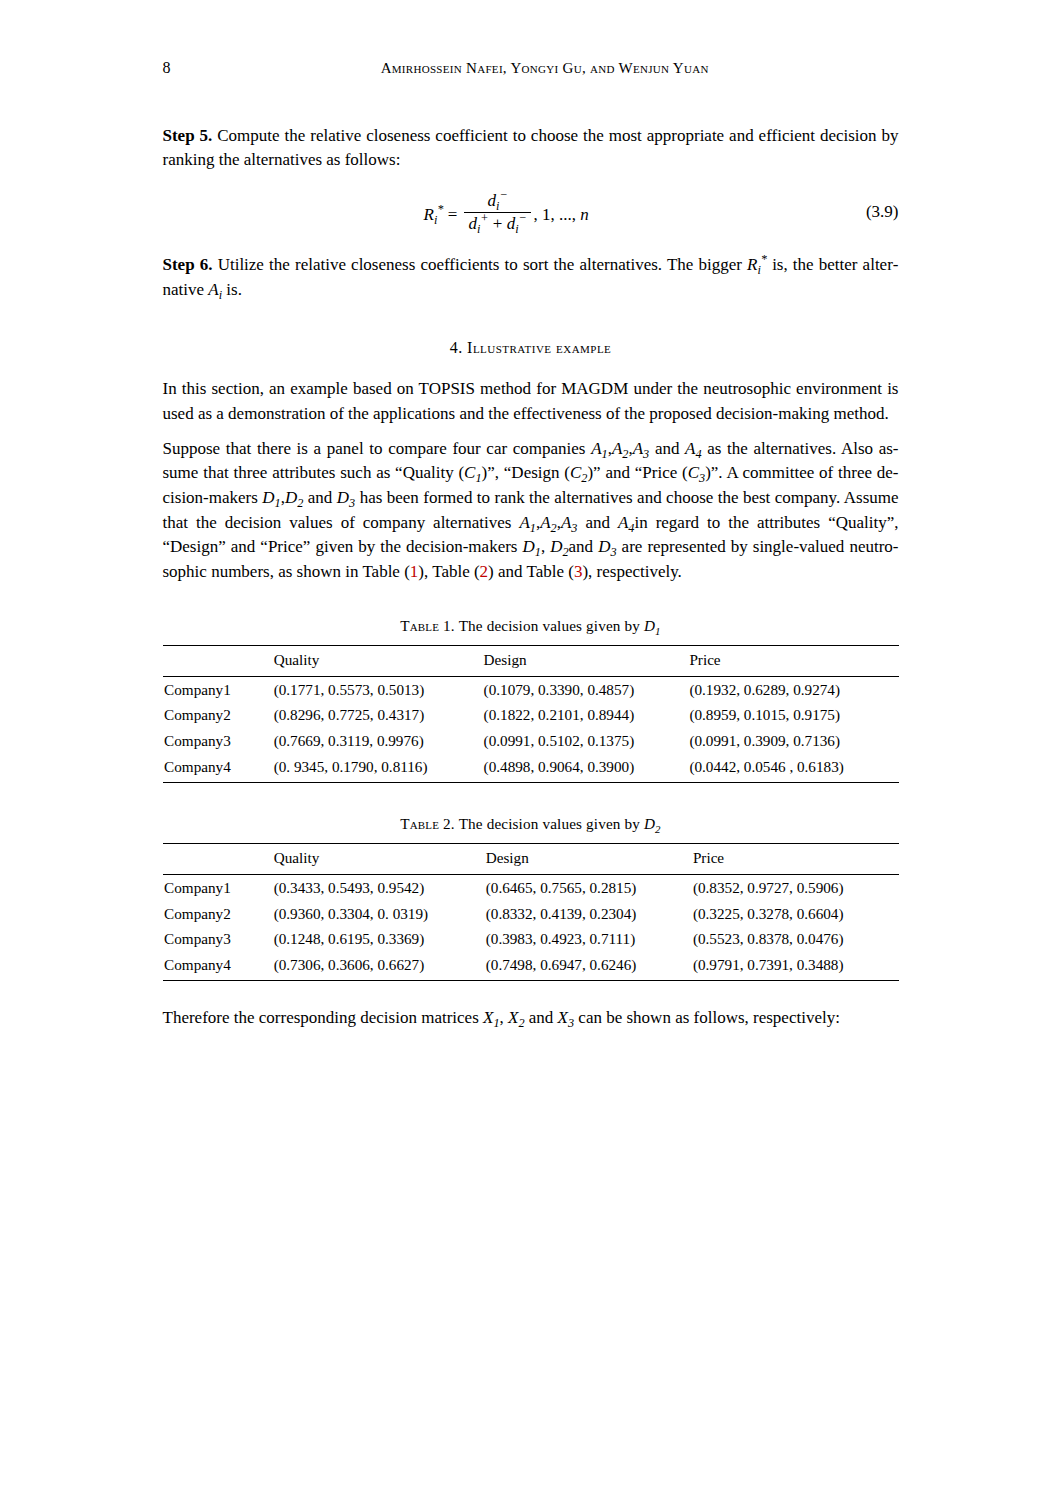8 Amirhossein Nafei, Yongyi Gu, and Wenjun Yuan
Step 5. Compute the relative closeness coefficient to choose the most appropriate and efficient decision by ranking the alternatives as follows:
Ri* = di− di+ + di− , 1, ..., n
(3.9)
Step 6. Utilize the relative closeness coefficients to sort the alternatives. The bigger Ri* is, the better alternative Ai is.
4. Illustrative example
In this section, an example based on TOPSIS method for MAGDM under the neutrosophic environment is used as a demonstration of the applications and the effectiveness of the proposed decision-making method.
Suppose that there is a panel to compare four car companies A1,A2,A3 and A4 as the alternatives. Also assume that three attributes such as “Quality (C1)”, “Design (C2)” and “Price (C3)”. A committee of three decision-makers D1,D2 and D3 has been formed to rank the alternatives and choose the best company. Assume that the decision values of company alternatives A1,A2,A3 and A4in regard to the attributes “Quality”, “Design” and “Price” given by the decision-makers D1, D2and D3 are represented by single-valued neutrosophic numbers, as shown in Table (1), Table (2) and Table (3), respectively.
Table 1. The decision values given by D1
| | Quality | Design | Price |
| --- | --- | --- | --- |
| Company1 | (0.1771, 0.5573, 0.5013) | (0.1079, 0.3390, 0.4857) | (0.1932, 0.6289, 0.9274) |
| Company2 | (0.8296, 0.7725, 0.4317) | (0.1822, 0.2101, 0.8944) | (0.8959, 0.1015, 0.9175) |
| Company3 | (0.7669, 0.3119, 0.9976) | (0.0991, 0.5102, 0.1375) | (0.0991, 0.3909, 0.7136) |
| Company4 | (0. 9345, 0.1790, 0.8116) | (0.4898, 0.9064, 0.3900) | (0.0442, 0.0546 , 0.6183) |
Table 2. The decision values given by D2
| | Quality | Design | Price |
| --- | --- | --- | --- |
| Company1 | (0.3433, 0.5493, 0.9542) | (0.6465, 0.7565, 0.2815) | (0.8352, 0.9727, 0.5906) |
| Company2 | (0.9360, 0.3304, 0. 0319) | (0.8332, 0.4139, 0.2304) | (0.3225, 0.3278, 0.6604) |
| Company3 | (0.1248, 0.6195, 0.3369) | (0.3983, 0.4923, 0.7111) | (0.5523, 0.8378, 0.0476) |
| Company4 | (0.7306, 0.3606, 0.6627) | (0.7498, 0.6947, 0.6246) | (0.9791, 0.7391, 0.3488) |
Therefore the corresponding decision matrices X1, X2 and X3 can be shown as follows, respectively: